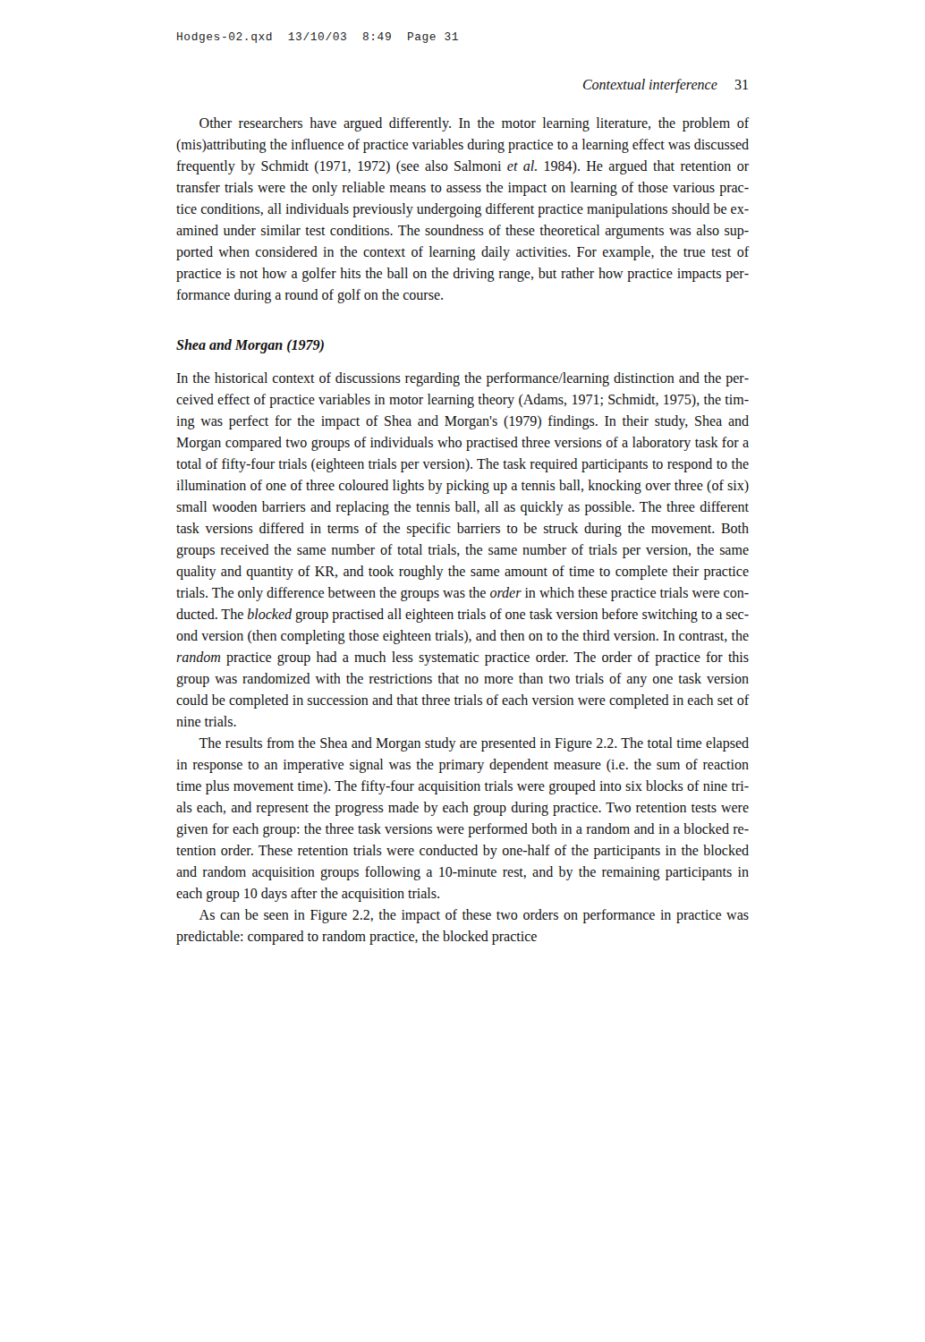Hodges-02.qxd 13/10/03 8:49 Page 31
Contextual interference 31
Other researchers have argued differently. In the motor learning literature, the problem of (mis)attributing the influence of practice variables during practice to a learning effect was discussed frequently by Schmidt (1971, 1972) (see also Salmoni et al. 1984). He argued that retention or transfer trials were the only reliable means to assess the impact on learning of those various practice conditions, all individuals previously undergoing different practice manipulations should be examined under similar test conditions. The soundness of these theoretical arguments was also supported when considered in the context of learning daily activities. For example, the true test of practice is not how a golfer hits the ball on the driving range, but rather how practice impacts performance during a round of golf on the course.
Shea and Morgan (1979)
In the historical context of discussions regarding the performance/learning distinction and the perceived effect of practice variables in motor learning theory (Adams, 1971; Schmidt, 1975), the timing was perfect for the impact of Shea and Morgan's (1979) findings. In their study, Shea and Morgan compared two groups of individuals who practised three versions of a laboratory task for a total of fifty-four trials (eighteen trials per version). The task required participants to respond to the illumination of one of three coloured lights by picking up a tennis ball, knocking over three (of six) small wooden barriers and replacing the tennis ball, all as quickly as possible. The three different task versions differed in terms of the specific barriers to be struck during the movement. Both groups received the same number of total trials, the same number of trials per version, the same quality and quantity of KR, and took roughly the same amount of time to complete their practice trials. The only difference between the groups was the order in which these practice trials were conducted. The blocked group practised all eighteen trials of one task version before switching to a second version (then completing those eighteen trials), and then on to the third version. In contrast, the random practice group had a much less systematic practice order. The order of practice for this group was randomized with the restrictions that no more than two trials of any one task version could be completed in succession and that three trials of each version were completed in each set of nine trials.
The results from the Shea and Morgan study are presented in Figure 2.2. The total time elapsed in response to an imperative signal was the primary dependent measure (i.e. the sum of reaction time plus movement time). The fifty-four acquisition trials were grouped into six blocks of nine trials each, and represent the progress made by each group during practice. Two retention tests were given for each group: the three task versions were performed both in a random and in a blocked retention order. These retention trials were conducted by one-half of the participants in the blocked and random acquisition groups following a 10-minute rest, and by the remaining participants in each group 10 days after the acquisition trials.
As can be seen in Figure 2.2, the impact of these two orders on performance in practice was predictable: compared to random practice, the blocked practice